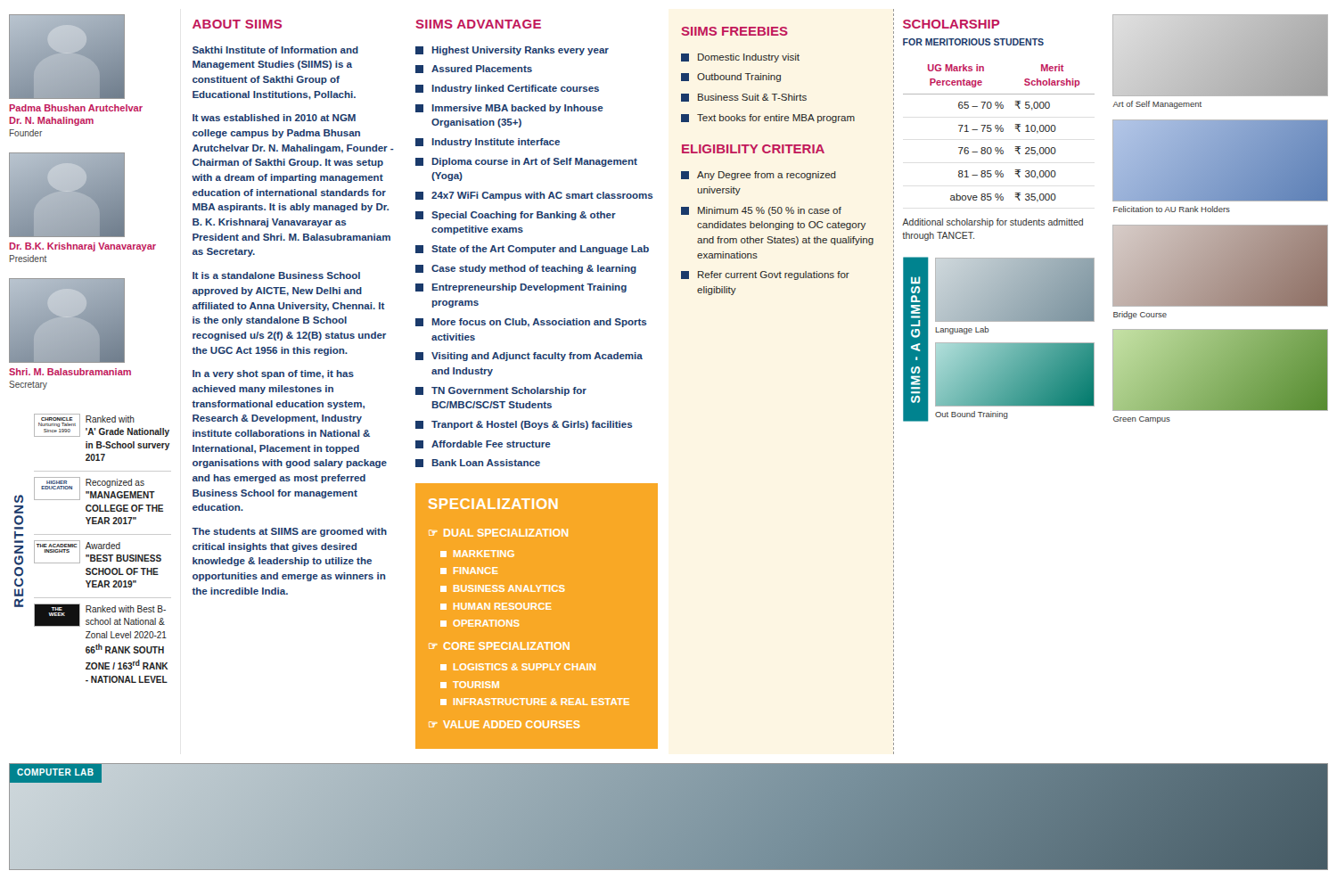Padma Bhushan Arutchelvar
Dr. N. Mahalingam
Founder
Dr. B.K. Krishnaraj Vanavarayar
President
Shri. M. Balasubramaniam
Secretary
RECOGNITIONS
CHRONICLE
Nurturing Talent Since 1990
Ranked with
'A' Grade Nationally in B-School survery 2017
HIGHER
EDUCATION
Recognized as
"MANAGEMENT COLLEGE OF THE YEAR 2017"
THE ACADEMIC
INSIGHTS
Awarded
"BEST BUSINESS SCHOOL OF THE YEAR 2019"
THE
WEEK
Ranked with Best B-school at National & Zonal Level 2020-21
66th RANK SOUTH ZONE / 163rd RANK - NATIONAL LEVEL
ABOUT SIIMS
Sakthi Institute of Information and Management Studies (SIIMS) is a constituent of Sakthi Group of Educational Institutions, Pollachi.
It was established in 2010 at NGM college campus by Padma Bhusan Arutchelvar Dr. N. Mahalingam, Founder - Chairman of Sakthi Group. It was setup with a dream of imparting management education of international standards for MBA aspirants. It is ably managed by Dr. B. K. Krishnaraj Vanavarayar as President and Shri. M. Balasubramaniam as Secretary.
It is a standalone Business School approved by AICTE, New Delhi and affiliated to Anna University, Chennai. It is the only standalone B School recognised u/s 2(f) & 12(B) status under the UGC Act 1956 in this region.
In a very shot span of time, it has achieved many milestones in transformational education system, Research & Development, Industry institute collaborations in National & International, Placement in topped organisations with good salary package and has emerged as most preferred Business School for management education.
The students at SIIMS are groomed with critical insights that gives desired knowledge & leadership to utilize the opportunities and emerge as winners in the incredible India.
SIIMS ADVANTAGE
Highest University Ranks every year
Assured Placements
Industry linked Certificate courses
Immersive MBA backed by Inhouse Organisation (35+)
Industry Institute interface
Diploma course in Art of Self Management (Yoga)
24x7 WiFi Campus with AC smart classrooms
Special Coaching for Banking & other competitive exams
State of the Art Computer and Language Lab
Case study method of teaching & learning
Entrepreneurship Development Training programs
More focus on Club, Association and Sports activities
Visiting and Adjunct faculty from Academia and Industry
TN Government Scholarship for BC/MBC/SC/ST Students
Tranport & Hostel (Boys & Girls) facilities
Affordable Fee structure
Bank Loan Assistance
SPECIALIZATION
DUAL SPECIALIZATION
MARKETING
FINANCE
BUSINESS ANALYTICS
HUMAN RESOURCE
OPERATIONS
CORE SPECIALIZATION
LOGISTICS & SUPPLY CHAIN
TOURISM
INFRASTRUCTURE & REAL ESTATE
VALUE ADDED COURSES
SIIMS FREEBIES
Domestic Industry visit
Outbound Training
Business Suit & T-Shirts
Text books for entire MBA program
ELIGIBILITY CRITERIA
Any Degree from a recognized university
Minimum 45 % (50 % in case of candidates belonging to OC category and from other States) at the qualifying examinations
Refer current Govt regulations for eligibility
SCHOLARSHIP
FOR MERITORIOUS STUDENTS
| UG Marks in Percentage | Merit Scholarship |
| --- | --- |
| 65 – 70 % | ₹ 5,000 |
| 71 – 75 % | ₹ 10,000 |
| 76 – 80 % | ₹ 25,000 |
| 81 – 85 % | ₹ 30,000 |
| above 85 % | ₹ 35,000 |
Additional scholarship for students admitted through TANCET.
SIIMS - A GLIMPSE
Language Lab
Out Bound Training
Art of Self Management
Felicitation to AU Rank Holders
Bridge Course
Green Campus
COMPUTER LAB